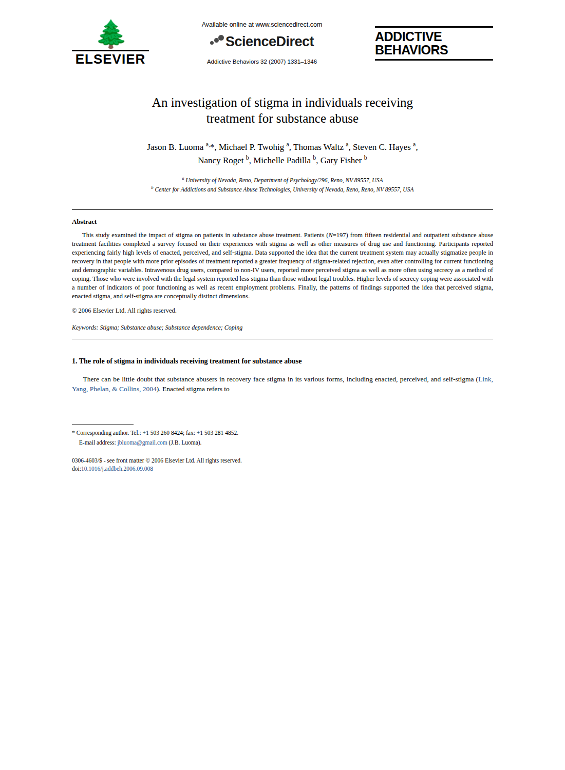🌲
ELSEVIER
Available online at www.sciencedirect.com
ScienceDirect
Addictive Behaviors 32 (2007) 1331–1346
ADDICTIVE
BEHAVIORS
An investigation of stigma in individuals receiving
treatment for substance abuse
Jason B. Luoma a,*, Michael P. Twohig a, Thomas Waltz a, Steven C. Hayes a,
Nancy Roget b, Michelle Padilla b, Gary Fisher b
a University of Nevada, Reno, Department of Psychology/296, Reno, NV 89557, USA
b Center for Addictions and Substance Abuse Technologies, University of Nevada, Reno, Reno, NV 89557, USA
Abstract
This study examined the impact of stigma on patients in substance abuse treatment. Patients (N=197) from fifteen residential and outpatient substance abuse treatment facilities completed a survey focused on their experiences with stigma as well as other measures of drug use and functioning. Participants reported experiencing fairly high levels of enacted, perceived, and self-stigma. Data supported the idea that the current treatment system may actually stigmatize people in recovery in that people with more prior episodes of treatment reported a greater frequency of stigma-related rejection, even after controlling for current functioning and demographic variables. Intravenous drug users, compared to non-IV users, reported more perceived stigma as well as more often using secrecy as a method of coping. Those who were involved with the legal system reported less stigma than those without legal troubles. Higher levels of secrecy coping were associated with a number of indicators of poor functioning as well as recent employment problems. Finally, the patterns of findings supported the idea that perceived stigma, enacted stigma, and self-stigma are conceptually distinct dimensions.
© 2006 Elsevier Ltd. All rights reserved.
Keywords: Stigma; Substance abuse; Substance dependence; Coping
1. The role of stigma in individuals receiving treatment for substance abuse
There can be little doubt that substance abusers in recovery face stigma in its various forms, including enacted, perceived, and self-stigma (Link, Yang, Phelan, & Collins, 2004). Enacted stigma refers to
* Corresponding author. Tel.: +1 503 260 8424; fax: +1 503 281 4852.
E-mail address: jbluoma@gmail.com (J.B. Luoma).
0306-4603/$ - see front matter © 2006 Elsevier Ltd. All rights reserved.
doi:10.1016/j.addbeh.2006.09.008